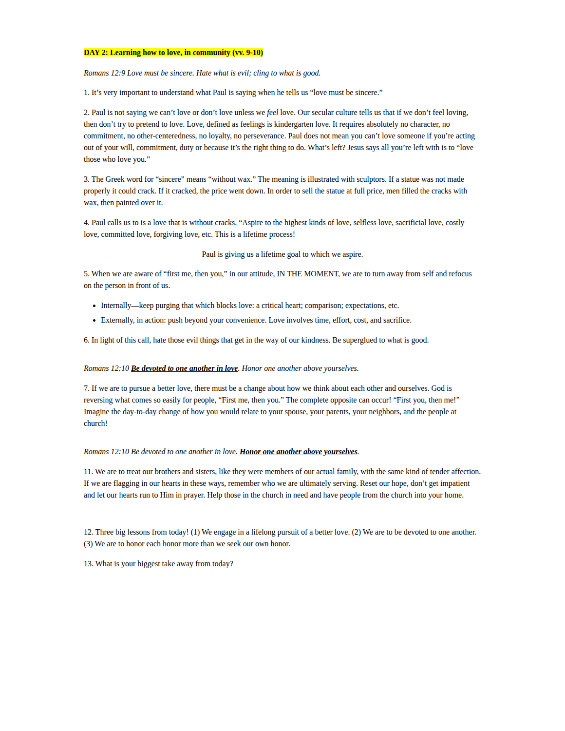DAY 2: Learning how to love, in community (vv. 9-10)
Romans 12:9 Love must be sincere. Hate what is evil; cling to what is good.
1. It’s very important to understand what Paul is saying when he tells us “love must be sincere.”
2. Paul is not saying we can’t love or don’t love unless we feel love. Our secular culture tells us that if we don’t feel loving, then don’t try to pretend to love. Love, defined as feelings is kindergarten love. It requires absolutely no character, no commitment, no other-centeredness, no loyalty, no perseverance. Paul does not mean you can’t love someone if you’re acting out of your will, commitment, duty or because it’s the right thing to do. What’s left? Jesus says all you’re left with is to “love those who love you.”
3. The Greek word for “sincere” means “without wax.” The meaning is illustrated with sculptors. If a statue was not made properly it could crack. If it cracked, the price went down. In order to sell the statue at full price, men filled the cracks with wax, then painted over it.
4. Paul calls us to is a love that is without cracks. “Aspire to the highest kinds of love, selfless love, sacrificial love, costly love, committed love, forgiving love, etc. This is a lifetime process!
Paul is giving us a lifetime goal to which we aspire.
5. When we are aware of “first me, then you,” in our attitude, IN THE MOMENT, we are to turn away from self and refocus on the person in front of us.
Internally—keep purging that which blocks love: a critical heart; comparison; expectations, etc.
Externally, in action: push beyond your convenience. Love involves time, effort, cost, and sacrifice.
6. In light of this call, hate those evil things that get in the way of our kindness. Be superglued to what is good.
Romans 12:10 Be devoted to one another in love. Honor one another above yourselves.
7. If we are to pursue a better love, there must be a change about how we think about each other and ourselves. God is reversing what comes so easily for people, “First me, then you.” The complete opposite can occur! “First you, then me!” Imagine the day-to-day change of how you would relate to your spouse, your parents, your neighbors, and the people at church!
Romans 12:10 Be devoted to one another in love. Honor one another above yourselves.
11. We are to treat our brothers and sisters, like they were members of our actual family, with the same kind of tender affection. If we are flagging in our hearts in these ways, remember who we are ultimately serving. Reset our hope, don’t get impatient and let our hearts run to Him in prayer. Help those in the church in need and have people from the church into your home.
12. Three big lessons from today! (1) We engage in a lifelong pursuit of a better love. (2) We are to be devoted to one another. (3) We are to honor each honor more than we seek our own honor.
13. What is your biggest take away from today?